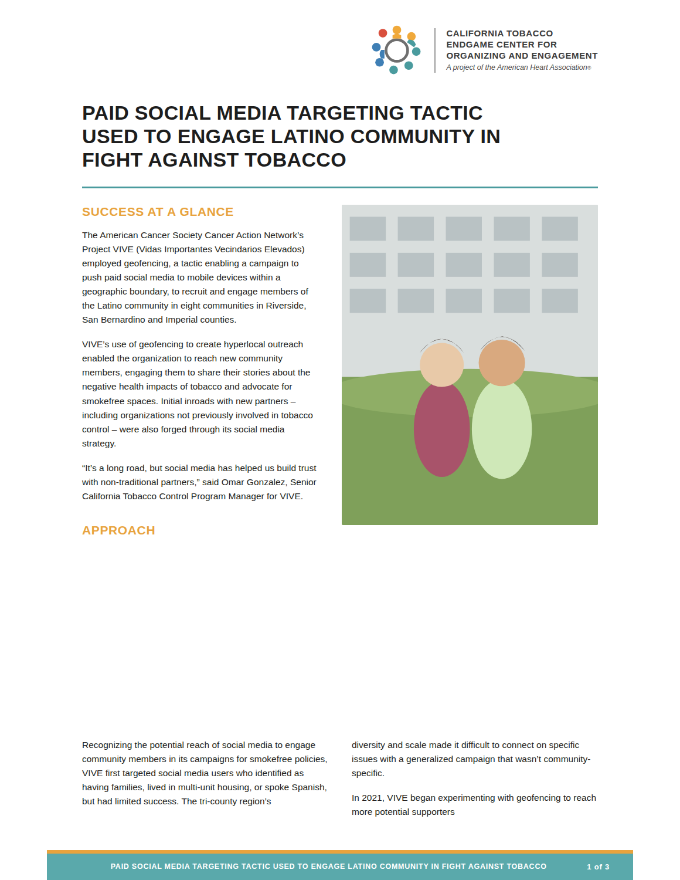California Tobacco Endgame Center for Organizing and Engagement A project of the American Heart Association®
Paid Social Media Targeting Tactic Used to Engage Latino Community in Fight Against Tobacco
Success at a Glance
The American Cancer Society Cancer Action Network’s Project VIVE (Vidas Importantes Vecindarios Elevados) employed geofencing, a tactic enabling a campaign to push paid social media to mobile devices within a geographic boundary, to recruit and engage members of the Latino community in eight communities in Riverside, San Bernardino and Imperial counties.
VIVE’s use of geofencing to create hyperlocal outreach enabled the organization to reach new community members, engaging them to share their stories about the negative health impacts of tobacco and advocate for smokefree spaces. Initial inroads with new partners – including organizations not previously involved in tobacco control – were also forged through its social media strategy.
“It’s a long road, but social media has helped us build trust with non-traditional partners,” said Omar Gonzalez, Senior California Tobacco Control Program Manager for VIVE.
Approach
Recognizing the potential reach of social media to engage community members in its campaigns for smokefree policies, VIVE first targeted social media users who identified as having families, lived in multi-unit housing, or spoke Spanish, but had limited success. The tri-county region’s
diversity and scale made it difficult to connect on specific issues with a generalized campaign that wasn’t community-specific.
In 2021, VIVE began experimenting with geofencing to reach more potential supporters
Paid Social Media Targeting Tactic Used to Engage Latino Community in Fight Against Tobacco
1 of 3